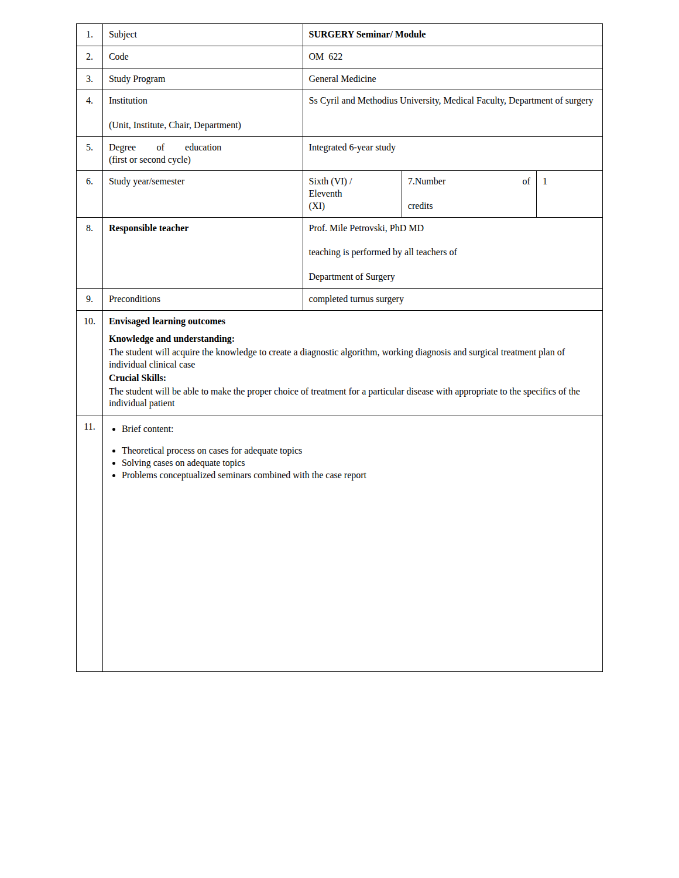| 1. | Subject | SURGERY Seminar/ Module |
| 2. | Code | OM 622 |
| 3. | Study Program | General Medicine |
| 4. | Institution (Unit, Institute, Chair, Department) | Ss Cyril and Methodius University, Medical Faculty, Department of surgery |
| 5. | Degree of education (first or second cycle) | Integrated 6-year study |
| 6. | Study year/semester | / Sixth (VI) / Eleventh (XI) / 7.Number of credits / 1 / |
| 8. | Responsible teacher | Prof. Mile Petrovski, PhD MD teaching is performed by all teachers of Department of Surgery |
| 9. | Preconditions | completed turnus surgery |
| 10. | Envisaged learning outcomes Knowledge and understanding: The student will acquire the knowledge to create a diagnostic algorithm, working diagnosis and surgical treatment plan of individual clinical case Crucial Skills: The student will be able to make the proper choice of treatment for a particular disease with appropriate to the specifics of the individual patient |
| 11. | Brief content: Theoretical process on cases for adequate topics Solving cases on adequate topics Problems conceptualized seminars combined with the case report |